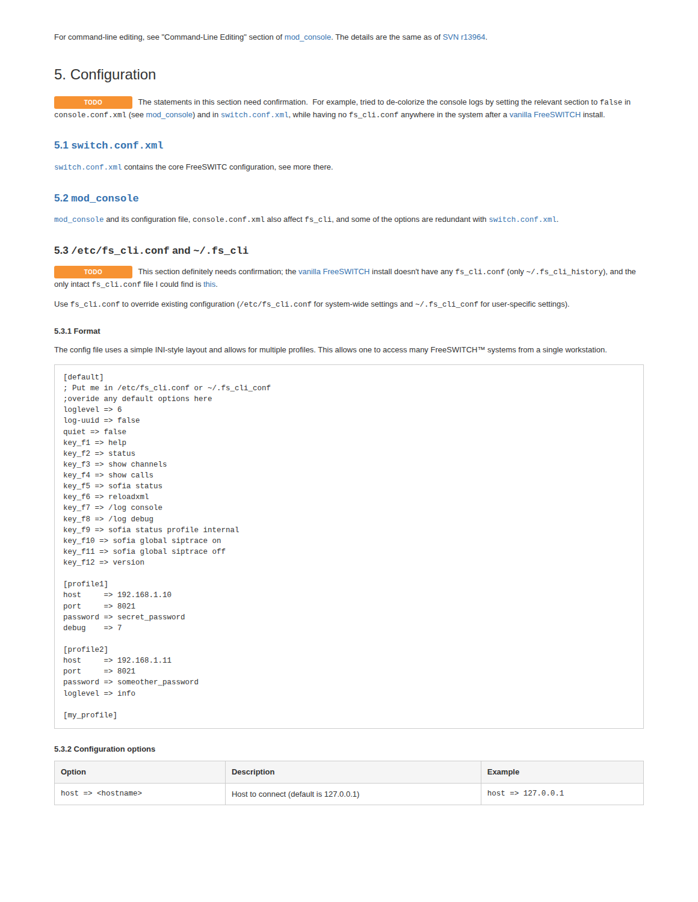For command-line editing, see "Command-Line Editing" section of mod_console. The details are the same as of SVN r13964.
5. Configuration
TODO The statements in this section need confirmation. For example, tried to de-colorize the console logs by setting the relevant section to false in console.conf.xml (see mod_console) and in switch.conf.xml, while having no fs_cli.conf anywhere in the system after a vanilla FreeSWITCH install.
5.1 switch.conf.xml
switch.conf.xml contains the core FreeSWITC configuration, see more there.
5.2 mod_console
mod_console and its configuration file, console.conf.xml also affect fs_cli, and some of the options are redundant with switch.conf.xml.
5.3 /etc/fs_cli.conf and ~/.fs_cli
TODO This section definitely needs confirmation; the vanilla FreeSWITCH install doesn't have any fs_cli.conf (only ~/.fs_cli_history), and the only intact fs_cli.conf file I could find is this.
Use fs_cli.conf to override existing configuration (/etc/fs_cli.conf for system-wide settings and ~/.fs_cli_conf for user-specific settings).
5.3.1 Format
The config file uses a simple INI-style layout and allows for multiple profiles. This allows one to access many FreeSWITCH™ systems from a single workstation.
[default]
; Put me in /etc/fs_cli.conf or ~/.fs_cli_conf
;overide any default options here
loglevel => 6
log-uuid => false
quiet => false
key_f1 => help
key_f2 => status
key_f3 => show channels
key_f4 => show calls
key_f5 => sofia status
key_f6 => reloadxml
key_f7 => /log console
key_f8 => /log debug
key_f9 => sofia status profile internal
key_f10 => sofia global siptrace on
key_f11 => sofia global siptrace off
key_f12 => version

[profile1]
host     => 192.168.1.10
port     => 8021
password => secret_password
debug    => 7

[profile2]
host     => 192.168.1.11
port     => 8021
password => someother_password
loglevel => info

[my_profile]
5.3.2 Configuration options
| Option | Description | Example |
| --- | --- | --- |
| host => <hostname> | Host to connect (default is 127.0.0.1) | host => 127.0.0.1 |